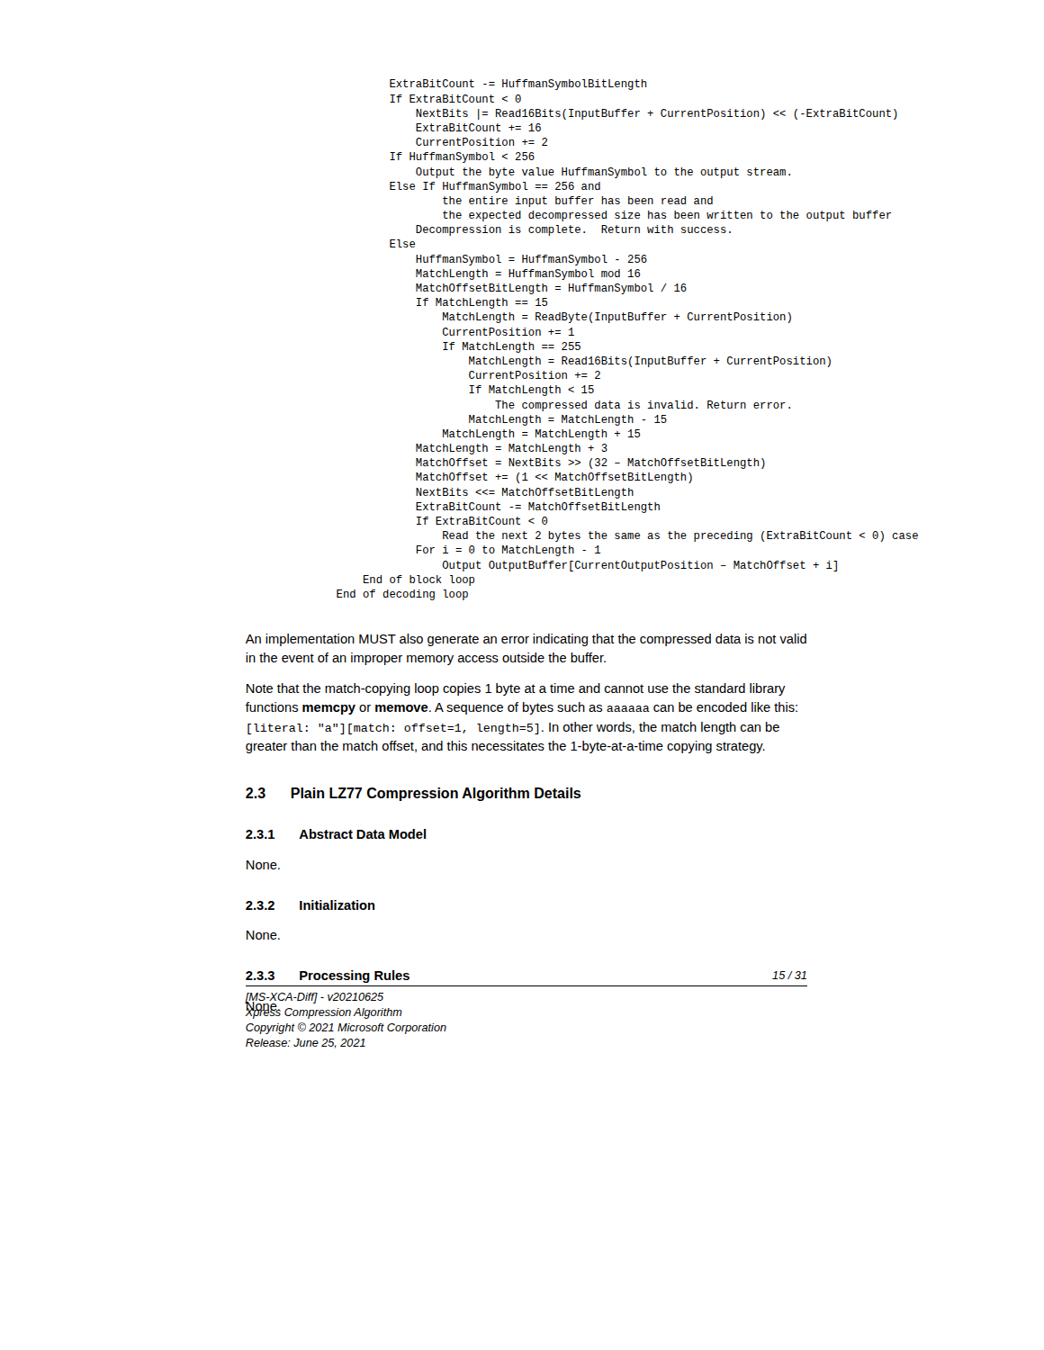ExtraBitCount -= HuffmanSymbolBitLength
        If ExtraBitCount < 0
            NextBits |= Read16Bits(InputBuffer + CurrentPosition) << (-ExtraBitCount)
            ExtraBitCount += 16
            CurrentPosition += 2
        If HuffmanSymbol < 256
            Output the byte value HuffmanSymbol to the output stream.
        Else If HuffmanSymbol == 256 and
                the entire input buffer has been read and
                the expected decompressed size has been written to the output buffer
            Decompression is complete.  Return with success.
        Else
            HuffmanSymbol = HuffmanSymbol - 256
            MatchLength = HuffmanSymbol mod 16
            MatchOffsetBitLength = HuffmanSymbol / 16
            If MatchLength == 15
                MatchLength = ReadByte(InputBuffer + CurrentPosition)
                CurrentPosition += 1
                If MatchLength == 255
                    MatchLength = Read16Bits(InputBuffer + CurrentPosition)
                    CurrentPosition += 2
                    If MatchLength < 15
                        The compressed data is invalid. Return error.
                    MatchLength = MatchLength - 15
                MatchLength = MatchLength + 15
            MatchLength = MatchLength + 3
            MatchOffset = NextBits >> (32 – MatchOffsetBitLength)
            MatchOffset += (1 << MatchOffsetBitLength)
            NextBits <<= MatchOffsetBitLength
            ExtraBitCount -= MatchOffsetBitLength
            If ExtraBitCount < 0
                Read the next 2 bytes the same as the preceding (ExtraBitCount < 0) case
            For i = 0 to MatchLength - 1
                Output OutputBuffer[CurrentOutputPosition – MatchOffset + i]
    End of block loop
End of decoding loop
An implementation MUST also generate an error indicating that the compressed data is not valid in the event of an improper memory access outside the buffer.
Note that the match-copying loop copies 1 byte at a time and cannot use the standard library functions memcpy or memove. A sequence of bytes such as aaaaaa can be encoded like this: [literal: "a"][match: offset=1, length=5]. In other words, the match length can be greater than the match offset, and this necessitates the 1-byte-at-a-time copying strategy.
2.3 Plain LZ77 Compression Algorithm Details
2.3.1 Abstract Data Model
None.
2.3.2 Initialization
None.
2.3.3 Processing Rules
None.
15 / 31
[MS-XCA-Diff] - v20210625
Xpress Compression Algorithm
Copyright © 2021 Microsoft Corporation
Release: June 25, 2021